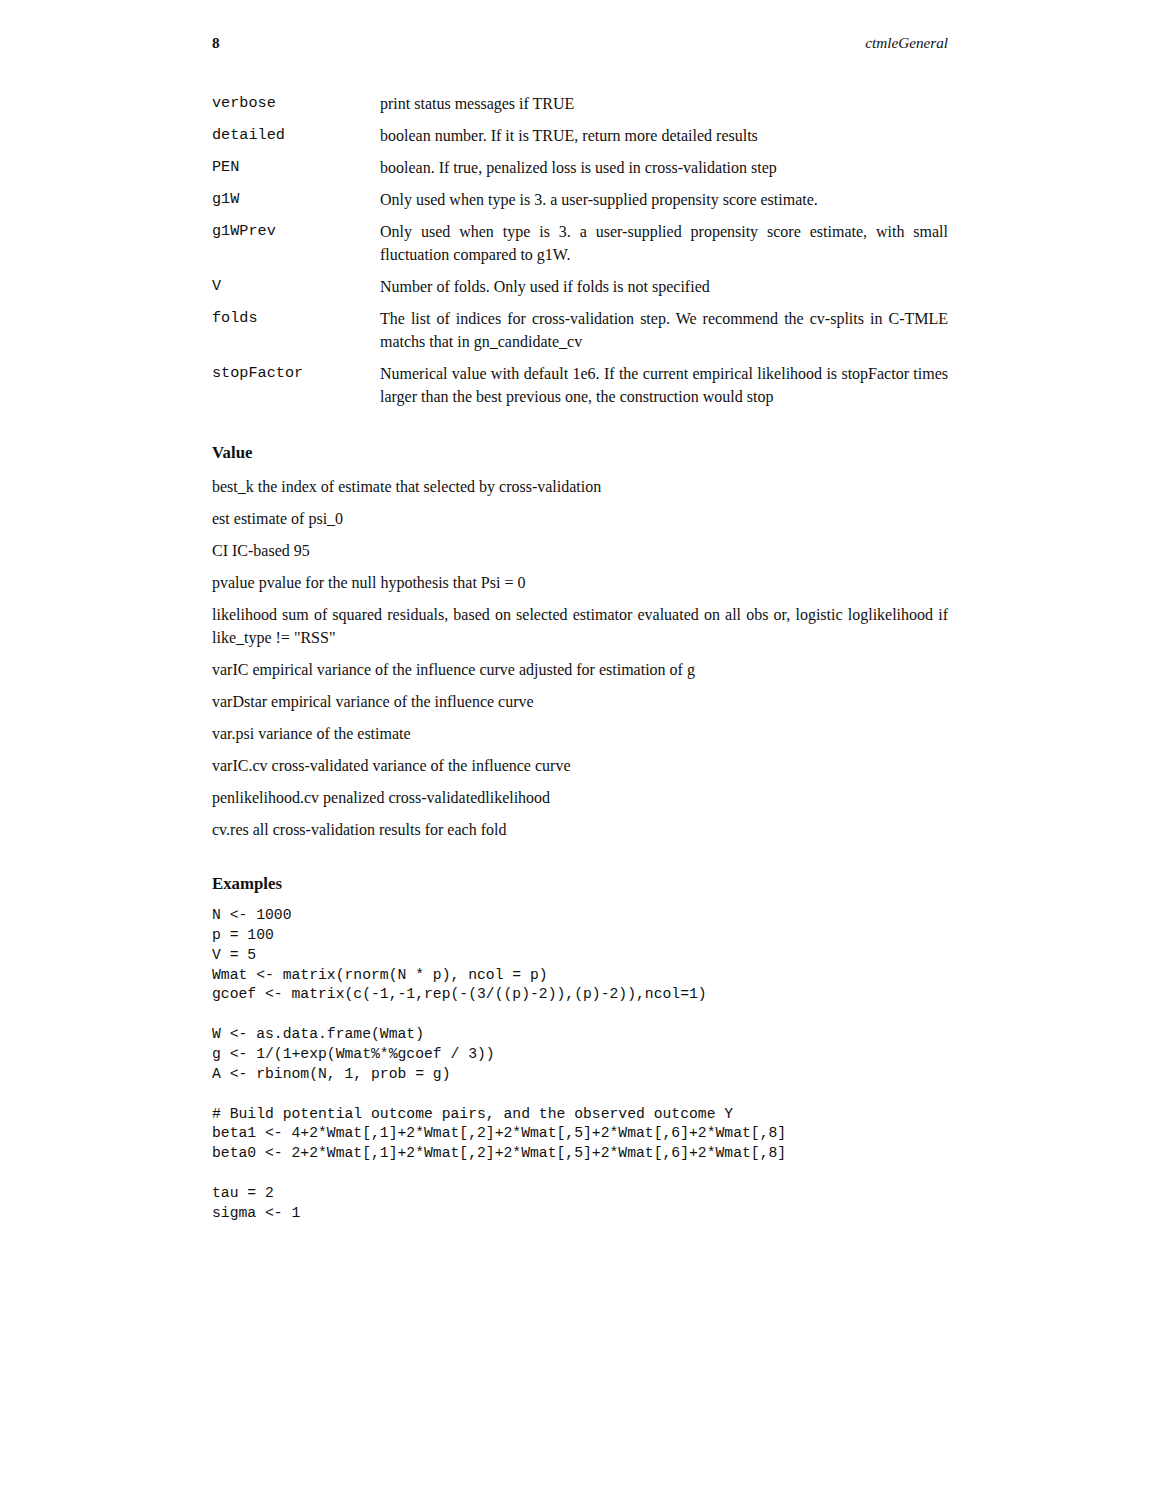8 ctmleGeneral
verbose
print status messages if TRUE
detailed
boolean number. If it is TRUE, return more detailed results
PEN
boolean. If true, penalized loss is used in cross-validation step
g1W
Only used when type is 3. a user-supplied propensity score estimate.
g1WPrev
Only used when type is 3. a user-supplied propensity score estimate, with small fluctuation compared to g1W.
V
Number of folds. Only used if folds is not specified
folds
The list of indices for cross-validation step. We recommend the cv-splits in C-TMLE matchs that in gn_candidate_cv
stopFactor
Numerical value with default 1e6. If the current empirical likelihood is stopFactor times larger than the best previous one, the construction would stop
Value
best_k the index of estimate that selected by cross-validation
est estimate of psi_0
CI IC-based 95
pvalue pvalue for the null hypothesis that Psi = 0
likelihood sum of squared residuals, based on selected estimator evaluated on all obs or, logistic loglikelihood if like_type != "RSS"
varIC empirical variance of the influence curve adjusted for estimation of g
varDstar empirical variance of the influence curve
var.psi variance of the estimate
varIC.cv cross-validated variance of the influence curve
penlikelihood.cv penalized cross-validatedlikelihood
cv.res all cross-validation results for each fold
Examples
N <- 1000
p = 100
V = 5
Wmat <- matrix(rnorm(N * p), ncol = p)
gcoef <- matrix(c(-1,-1,rep(-(3/((p)-2)),(p)-2)),ncol=1)

W <- as.data.frame(Wmat)
g <- 1/(1+exp(Wmat%*%gcoef / 3))
A <- rbinom(N, 1, prob = g)

# Build potential outcome pairs, and the observed outcome Y
beta1 <- 4+2*Wmat[,1]+2*Wmat[,2]+2*Wmat[,5]+2*Wmat[,6]+2*Wmat[,8]
beta0 <- 2+2*Wmat[,1]+2*Wmat[,2]+2*Wmat[,5]+2*Wmat[,6]+2*Wmat[,8]

tau = 2
sigma <- 1